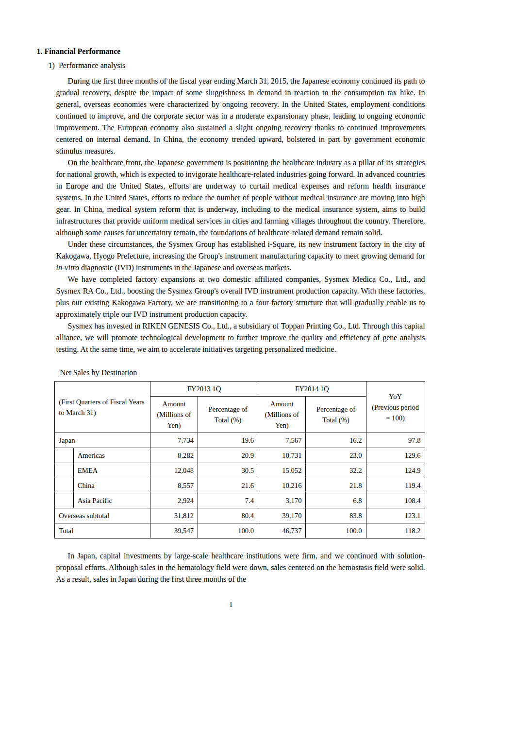1. Financial Performance
1) Performance analysis
During the first three months of the fiscal year ending March 31, 2015, the Japanese economy continued its path to gradual recovery, despite the impact of some sluggishness in demand in reaction to the consumption tax hike. In general, overseas economies were characterized by ongoing recovery. In the United States, employment conditions continued to improve, and the corporate sector was in a moderate expansionary phase, leading to ongoing economic improvement. The European economy also sustained a slight ongoing recovery thanks to continued improvements centered on internal demand. In China, the economy trended upward, bolstered in part by government economic stimulus measures.
On the healthcare front, the Japanese government is positioning the healthcare industry as a pillar of its strategies for national growth, which is expected to invigorate healthcare-related industries going forward. In advanced countries in Europe and the United States, efforts are underway to curtail medical expenses and reform health insurance systems. In the United States, efforts to reduce the number of people without medical insurance are moving into high gear. In China, medical system reform that is underway, including to the medical insurance system, aims to build infrastructures that provide uniform medical services in cities and farming villages throughout the country. Therefore, although some causes for uncertainty remain, the foundations of healthcare-related demand remain solid.
Under these circumstances, the Sysmex Group has established i-Square, its new instrument factory in the city of Kakogawa, Hyogo Prefecture, increasing the Group's instrument manufacturing capacity to meet growing demand for in-vitro diagnostic (IVD) instruments in the Japanese and overseas markets.
We have completed factory expansions at two domestic affiliated companies, Sysmex Medica Co., Ltd., and Sysmex RA Co., Ltd., boosting the Sysmex Group's overall IVD instrument production capacity. With these factories, plus our existing Kakogawa Factory, we are transitioning to a four-factory structure that will gradually enable us to approximately triple our IVD instrument production capacity.
Sysmex has invested in RIKEN GENESIS Co., Ltd., a subsidiary of Toppan Printing Co., Ltd. Through this capital alliance, we will promote technological development to further improve the quality and efficiency of gene analysis testing. At the same time, we aim to accelerate initiatives targeting personalized medicine.
Net Sales by Destination
| (First Quarters of Fiscal Years to March 31) | FY2013 1Q | FY2014 1Q | YoY (Previous period = 100) |
| --- | --- | --- | --- |
| Amount (Millions of Yen) | Percentage of Total (%) | Amount (Millions of Yen) | Percentage of Total (%) |
| Japan | 7,734 | 19.6 | 7,567 | 16.2 | 97.8 |
| | Americas | 8,282 | 20.9 | 10,731 | 23.0 | 129.6 |
| | EMEA | 12,048 | 30.5 | 15,052 | 32.2 | 124.9 |
| | China | 8,557 | 21.6 | 10,216 | 21.8 | 119.4 |
| | Asia Pacific | 2,924 | 7.4 | 3,170 | 6.8 | 108.4 |
| Overseas subtotal | 31,812 | 80.4 | 39,170 | 83.8 | 123.1 |
| Total | 39,547 | 100.0 | 46,737 | 100.0 | 118.2 |
In Japan, capital investments by large-scale healthcare institutions were firm, and we continued with solution-proposal efforts. Although sales in the hematology field were down, sales centered on the hemostasis field were solid. As a result, sales in Japan during the first three months of the
1